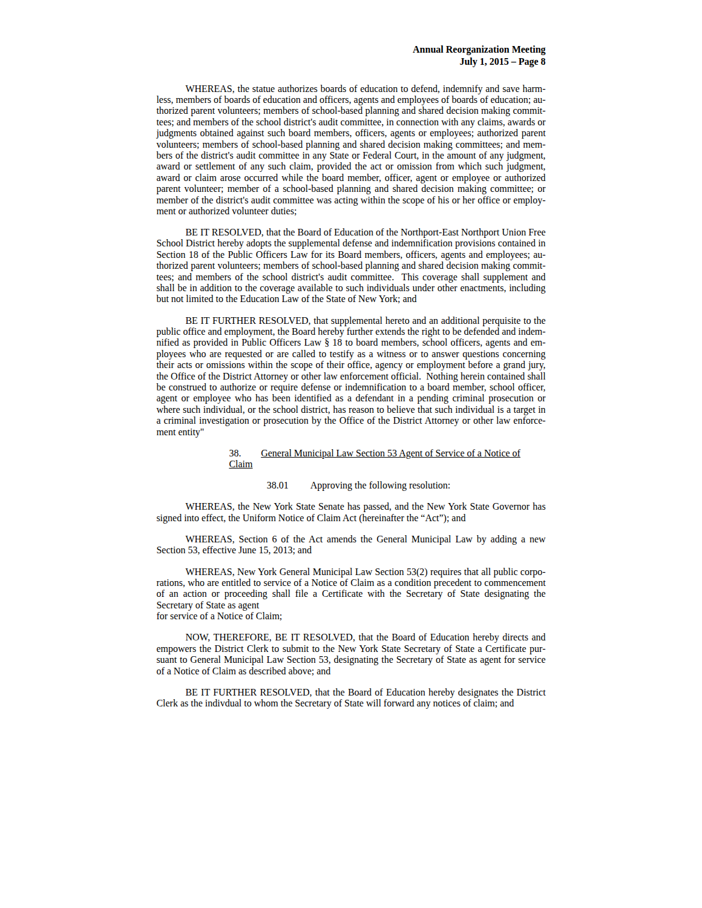Annual Reorganization Meeting
July 1, 2015 – Page 8
WHEREAS, the statue authorizes boards of education to defend, indemnify and save harmless, members of boards of education and officers, agents and employees of boards of education; authorized parent volunteers; members of school-based planning and shared decision making committees; and members of the school district's audit committee, in connection with any claims, awards or judgments obtained against such board members, officers, agents or employees; authorized parent volunteers; members of school-based planning and shared decision making committees; and members of the district's audit committee in any State or Federal Court, in the amount of any judgment, award or settlement of any such claim, provided the act or omission from which such judgment, award or claim arose occurred while the board member, officer, agent or employee or authorized parent volunteer; member of a school-based planning and shared decision making committee; or member of the district's audit committee was acting within the scope of his or her office or employment or authorized volunteer duties;
BE IT RESOLVED, that the Board of Education of the Northport-East Northport Union Free School District hereby adopts the supplemental defense and indemnification provisions contained in Section 18 of the Public Officers Law for its Board members, officers, agents and employees; authorized parent volunteers; members of school-based planning and shared decision making committees; and members of the school district's audit committee. This coverage shall supplement and shall be in addition to the coverage available to such individuals under other enactments, including but not limited to the Education Law of the State of New York; and
BE IT FURTHER RESOLVED, that supplemental hereto and an additional perquisite to the public office and employment, the Board hereby further extends the right to be defended and indemnified as provided in Public Officers Law § 18 to board members, school officers, agents and employees who are requested or are called to testify as a witness or to answer questions concerning their acts or omissions within the scope of their office, agency or employment before a grand jury, the Office of the District Attorney or other law enforcement official. Nothing herein contained shall be construed to authorize or require defense or indemnification to a board member, school officer, agent or employee who has been identified as a defendant in a pending criminal prosecution or where such individual, or the school district, has reason to believe that such individual is a target in a criminal investigation or prosecution by the Office of the District Attorney or other law enforcement entity"
38. General Municipal Law Section 53 Agent of Service of a Notice of Claim
38.01 Approving the following resolution:
WHEREAS, the New York State Senate has passed, and the New York State Governor has signed into effect, the Uniform Notice of Claim Act (hereinafter the “Act”); and
WHEREAS, Section 6 of the Act amends the General Municipal Law by adding a new Section 53, effective June 15, 2013; and
WHEREAS, New York General Municipal Law Section 53(2) requires that all public corporations, who are entitled to service of a Notice of Claim as a condition precedent to commencement of an action or proceeding shall file a Certificate with the Secretary of State designating the Secretary of State as agent
for service of a Notice of Claim;
NOW, THEREFORE, BE IT RESOLVED, that the Board of Education hereby directs and empowers the District Clerk to submit to the New York State Secretary of State a Certificate pursuant to General Municipal Law Section 53, designating the Secretary of State as agent for service of a Notice of Claim as described above; and
BE IT FURTHER RESOLVED, that the Board of Education hereby designates the District Clerk as the indivdual to whom the Secretary of State will forward any notices of claim; and